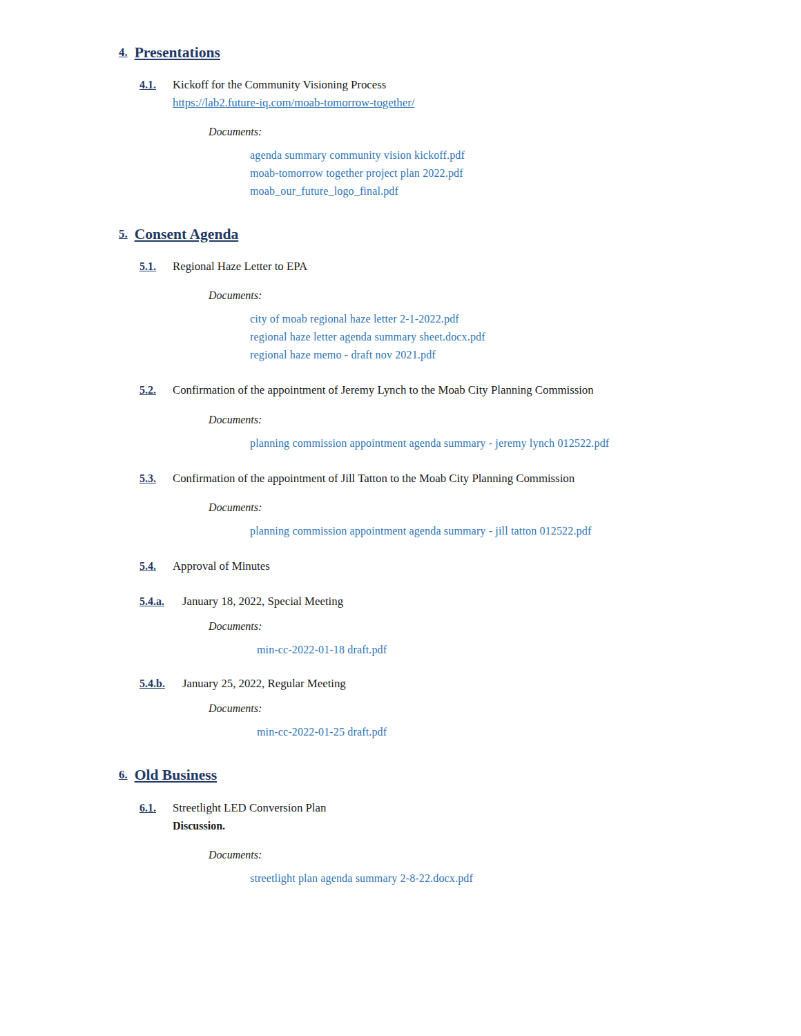4. Presentations
4.1. Kickoff for the Community Visioning Process
https://lab2.future-iq.com/moab-tomorrow-together/
Documents:
agenda summary community vision kickoff.pdf moab-tomorrow together project plan 2022.pdf moab_our_future_logo_final.pdf
5. Consent Agenda
5.1. Regional Haze Letter to EPA
Documents:
city of moab regional haze letter 2-1-2022.pdf regional haze letter agenda summary sheet.docx.pdf regional haze memo - draft nov 2021.pdf
5.2. Confirmation of the appointment of Jeremy Lynch to the Moab City Planning Commission
Documents:
planning commission appointment agenda summary - jeremy lynch 012522.pdf
5.3. Confirmation of the appointment of Jill Tatton to the Moab City Planning Commission
Documents:
planning commission appointment agenda summary - jill tatton 012522.pdf
5.4. Approval of Minutes
5.4.a. January 18, 2022, Special Meeting
Documents:
min-cc-2022-01-18 draft.pdf
5.4.b. January 25, 2022, Regular Meeting
Documents:
min-cc-2022-01-25 draft.pdf
6. Old Business
6.1. Streetlight LED Conversion Plan
Discussion.
Documents:
streetlight plan agenda summary 2-8-22.docx.pdf